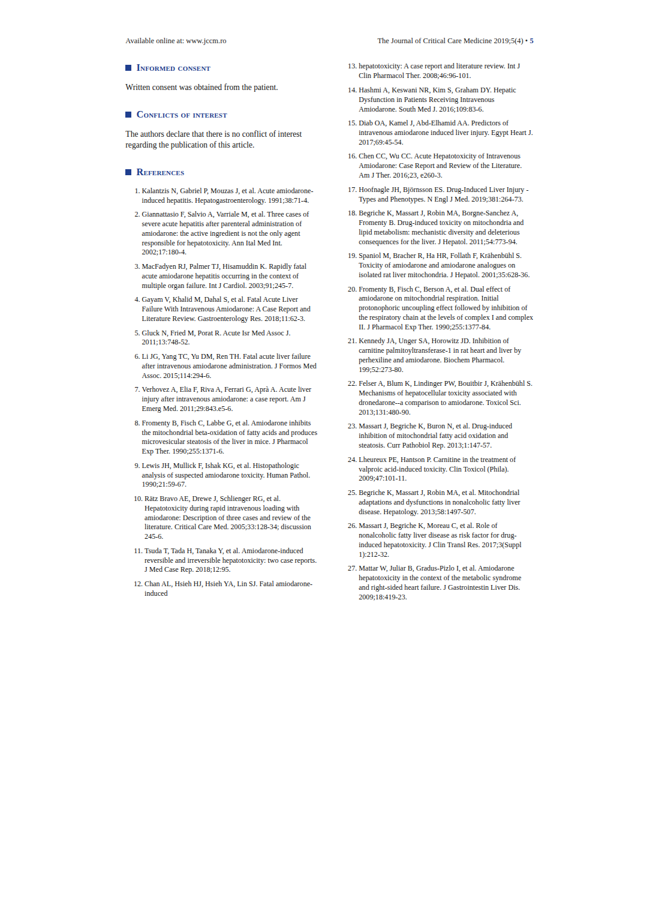Available online at: www.jccm.ro
The Journal of Critical Care Medicine 2019;5(4) • 5
Informed consent
Written consent was obtained from the patient.
Conflicts of interest
The authors declare that there is no conflict of interest regarding the publication of this article.
References
Kalantzis N, Gabriel P, Mouzas J, et al. Acute amiodarone-induced hepatitis. Hepatogastroenterology. 1991;38:71-4.
Giannattasio F, Salvio A, Varriale M, et al. Three cases of severe acute hepatitis after parenteral administration of amiodarone: the active ingredient is not the only agent responsible for hepatotoxicity. Ann Ital Med Int. 2002;17:180-4.
MacFadyen RJ, Palmer TJ, Hisamuddin K. Rapidly fatal acute amiodarone hepatitis occurring in the context of multiple organ failure. Int J Cardiol. 2003;91;245-7.
Gayam V, Khalid M, Dahal S, et al. Fatal Acute Liver Failure With Intravenous Amiodarone: A Case Report and Literature Review. Gastroenterology Res. 2018;11:62-3.
Gluck N, Fried M, Porat R. Acute Isr Med Assoc J. 2011;13:748-52.
Li JG, Yang TC, Yu DM, Ren TH. Fatal acute liver failure after intravenous amiodarone administration. J Formos Med Assoc. 2015;114:294-6.
Verhovez A, Elia F, Riva A, Ferrari G, Aprà A. Acute liver injury after intravenous amiodarone: a case report. Am J Emerg Med. 2011;29:843.e5-6.
Fromenty B, Fisch C, Labbe G, et al. Amiodarone inhibits the mitochondrial beta-oxidation of fatty acids and produces microvesicular steatosis of the liver in mice. J Pharmacol Exp Ther. 1990;255:1371-6.
Lewis JH, Mullick F, Ishak KG, et al. Histopathologic analysis of suspected amiodarone toxicity. Human Pathol. 1990;21:59-67.
Rätz Bravo AE, Drewe J, Schlienger RG, et al. Hepatotoxicity during rapid intravenous loading with amiodarone: Description of three cases and review of the literature. Critical Care Med. 2005;33:128-34; discussion 245-6.
Tsuda T, Tada H, Tanaka Y, et al. Amiodarone-induced reversible and irreversible hepatotoxicity: two case reports. J Med Case Rep. 2018;12:95.
Chan AL, Hsieh HJ, Hsieh YA, Lin SJ. Fatal amiodarone-induced
hepatotoxicity: A case report and literature review. Int J Clin Pharmacol Ther. 2008;46:96-101.
Hashmi A, Keswani NR, Kim S, Graham DY. Hepatic Dysfunction in Patients Receiving Intravenous Amiodarone. South Med J. 2016;109:83-6.
Diab OA, Kamel J, Abd-Elhamid AA. Predictors of intravenous amiodarone induced liver injury. Egypt Heart J. 2017;69:45-54.
Chen CC, Wu CC. Acute Hepatotoxicity of Intravenous Amiodarone: Case Report and Review of the Literature. Am J Ther. 2016;23, e260-3.
Hoofnagle JH, Björnsson ES. Drug-Induced Liver Injury - Types and Phenotypes. N Engl J Med. 2019;381:264-73.
Begriche K, Massart J, Robin MA, Borgne-Sanchez A, Fromenty B. Drug-induced toxicity on mitochondria and lipid metabolism: mechanistic diversity and deleterious consequences for the liver. J Hepatol. 2011;54:773-94.
Spaniol M, Bracher R, Ha HR, Follath F, Krähenbühl S. Toxicity of amiodarone and amiodarone analogues on isolated rat liver mitochondria. J Hepatol. 2001;35:628-36.
Fromenty B, Fisch C, Berson A, et al. Dual effect of amiodarone on mitochondrial respiration. Initial protonophoric uncoupling effect followed by inhibition of the respiratory chain at the levels of complex I and complex II. J Pharmacol Exp Ther. 1990;255:1377-84.
Kennedy JA, Unger SA, Horowitz JD. Inhibition of carnitine palmitoyltransferase-1 in rat heart and liver by perhexiline and amiodarone. Biochem Pharmacol. 199;52:273-80.
Felser A, Blum K, Lindinger PW, Bouitbir J, Krähenbühl S. Mechanisms of hepatocellular toxicity associated with dronedarone--a comparison to amiodarone. Toxicol Sci. 2013;131:480-90.
Massart J, Begriche K, Buron N, et al. Drug-induced inhibition of mitochondrial fatty acid oxidation and steatosis. Curr Pathobiol Rep. 2013;1:147-57.
Lheureux PE, Hantson P. Carnitine in the treatment of valproic acid-induced toxicity. Clin Toxicol (Phila). 2009;47:101-11.
Begriche K, Massart J, Robin MA, et al. Mitochondrial adaptations and dysfunctions in nonalcoholic fatty liver disease. Hepatology. 2013;58:1497-507.
Massart J, Begriche K, Moreau C, et al. Role of nonalcoholic fatty liver disease as risk factor for drug-induced hepatotoxicity. J Clin Transl Res. 2017;3(Suppl 1):212-32.
Mattar W, Juliar B, Gradus-Pizlo I, et al. Amiodarone hepatotoxicity in the context of the metabolic syndrome and right-sided heart failure. J Gastrointestin Liver Dis. 2009;18:419-23.